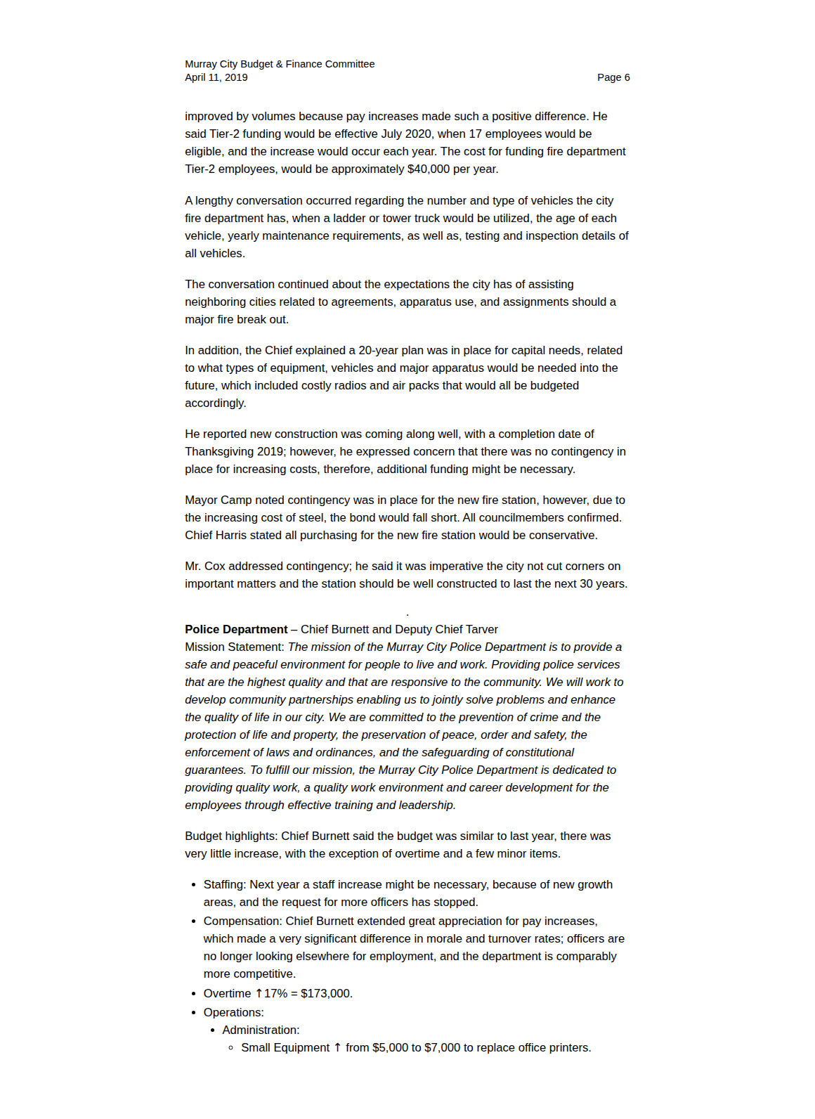Murray City Budget & Finance Committee April 11, 2019 Page 6
improved by volumes because pay increases made such a positive difference. He said Tier-2 funding would be effective July 2020, when 17 employees would be eligible, and the increase would occur each year. The cost for funding fire department Tier-2 employees, would be approximately $40,000 per year.
A lengthy conversation occurred regarding the number and type of vehicles the city fire department has, when a ladder or tower truck would be utilized, the age of each vehicle, yearly maintenance requirements, as well as, testing and inspection details of all vehicles.
The conversation continued about the expectations the city has of assisting neighboring cities related to agreements, apparatus use, and assignments should a major fire break out.
In addition, the Chief explained a 20-year plan was in place for capital needs, related to what types of equipment, vehicles and major apparatus would be needed into the future, which included costly radios and air packs that would all be budgeted accordingly.
He reported new construction was coming along well, with a completion date of Thanksgiving 2019; however, he expressed concern that there was no contingency in place for increasing costs, therefore, additional funding might be necessary.
Mayor Camp noted contingency was in place for the new fire station, however, due to the increasing cost of steel, the bond would fall short. All councilmembers confirmed. Chief Harris stated all purchasing for the new fire station would be conservative.
Mr. Cox addressed contingency; he said it was imperative the city not cut corners on important matters and the station should be well constructed to last the next 30 years.
.
Police Department – Chief Burnett and Deputy Chief Tarver
Mission Statement: The mission of the Murray City Police Department is to provide a safe and peaceful environment for people to live and work. Providing police services that are the highest quality and that are responsive to the community. We will work to develop community partnerships enabling us to jointly solve problems and enhance the quality of life in our city. We are committed to the prevention of crime and the protection of life and property, the preservation of peace, order and safety, the enforcement of laws and ordinances, and the safeguarding of constitutional guarantees. To fulfill our mission, the Murray City Police Department is dedicated to providing quality work, a quality work environment and career development for the employees through effective training and leadership.
Budget highlights: Chief Burnett said the budget was similar to last year, there was very little increase, with the exception of overtime and a few minor items.
Staffing: Next year a staff increase might be necessary, because of new growth areas, and the request for more officers has stopped.
Compensation: Chief Burnett extended great appreciation for pay increases, which made a very significant difference in morale and turnover rates; officers are no longer looking elsewhere for employment, and the department is comparably more competitive.
Overtime ↑17% = $173,000.
Operations:
Administration:
Small Equipment ↑ from $5,000 to $7,000 to replace office printers.